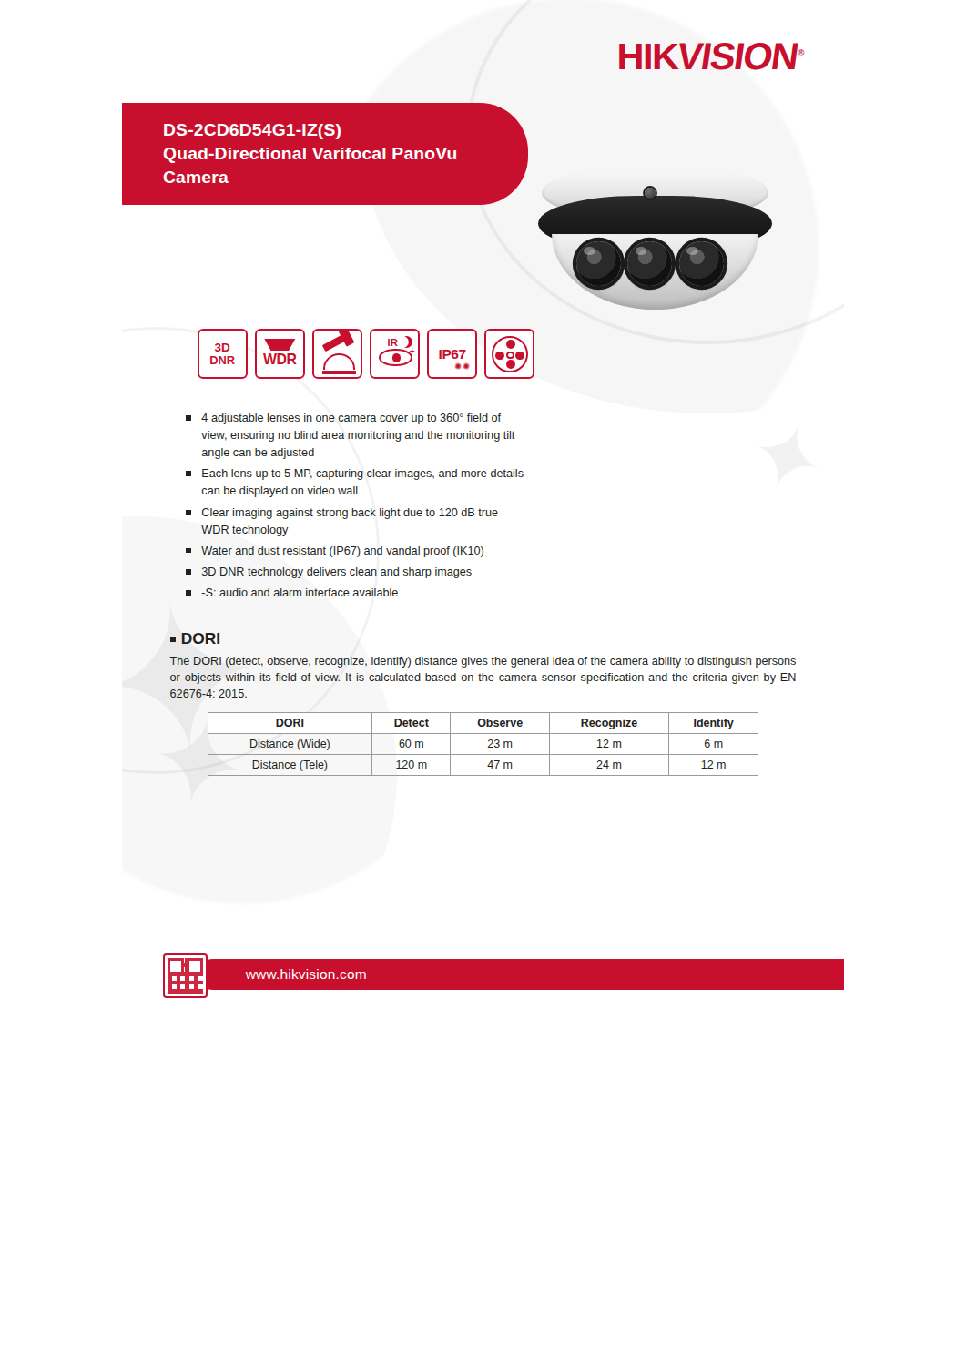✦
✦
✦
HIKVISION®
DS-2CD6D54G1-IZ(S)
Quad-Directional Varifocal PanoVu Camera
3DDNR
WDR
IR
+
IP67
✺✺
4 adjustable lenses in one camera cover up to 360° field of view, ensuring no blind area monitoring and the monitoring tilt angle can be adjusted
Each lens up to 5 MP, capturing clear images, and more details can be displayed on video wall
Clear imaging against strong back light due to 120 dB true WDR technology
Water and dust resistant (IP67) and vandal proof (IK10)
3D DNR technology delivers clean and sharp images
-S: audio and alarm interface available
DORI
The DORI (detect, observe, recognize, identify) distance gives the general idea of the camera ability to distinguish persons or objects within its field of view. It is calculated based on the camera sensor specification and the criteria given by EN 62676-4: 2015.
| DORI | Detect | Observe | Recognize | Identify |
| --- | --- | --- | --- | --- |
| Distance (Wide) | 60 m | 23 m | 12 m | 6 m |
| Distance (Tele) | 120 m | 47 m | 24 m | 12 m |
www.hikvision.com